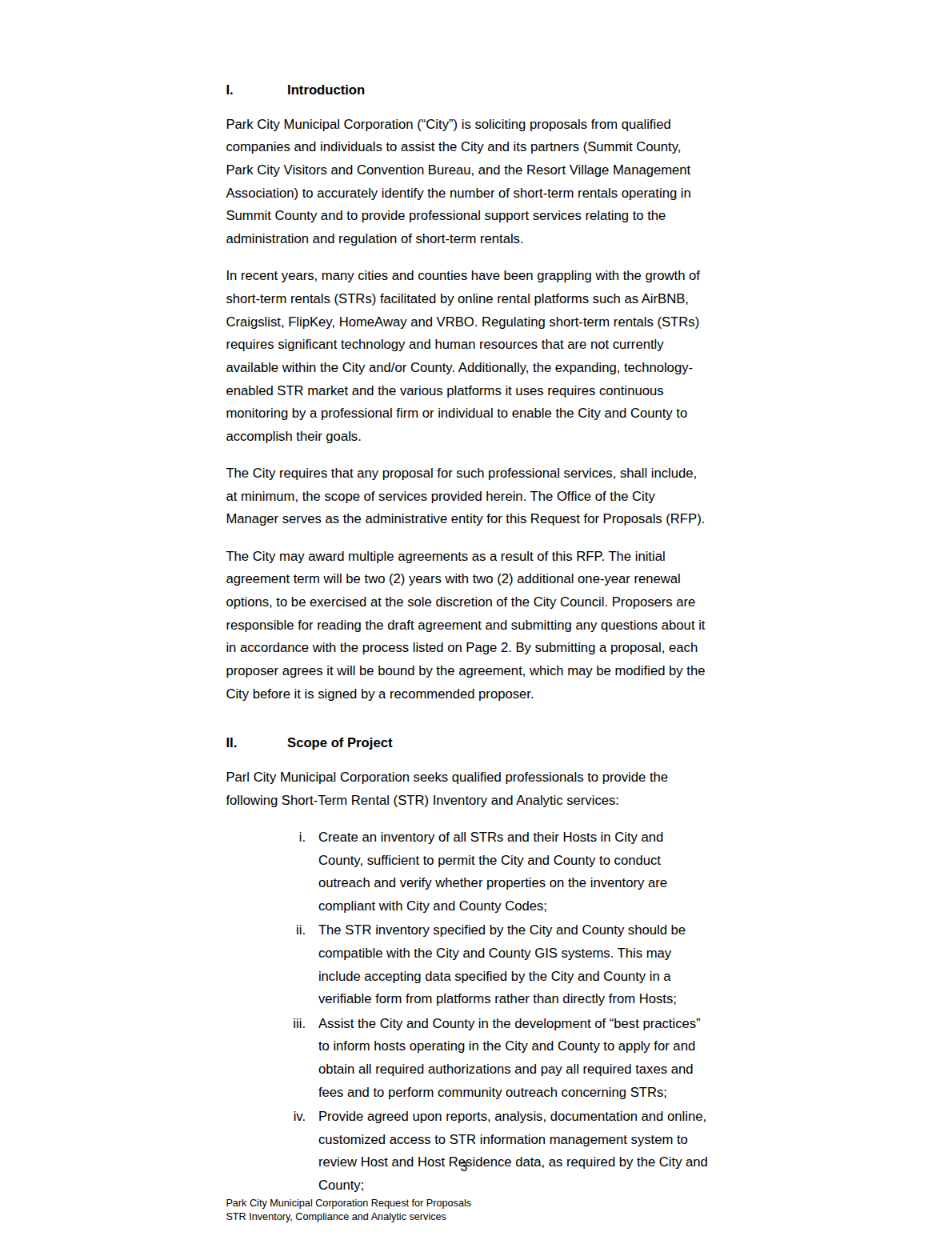I. Introduction
Park City Municipal Corporation (“City”) is soliciting proposals from qualified companies and individuals to assist the City and its partners (Summit County, Park City Visitors and Convention Bureau, and the Resort Village Management Association) to accurately identify the number of short-term rentals operating in Summit County and to provide professional support services relating to the administration and regulation of short-term rentals.
In recent years, many cities and counties have been grappling with the growth of short-term rentals (STRs) facilitated by online rental platforms such as AirBNB, Craigslist, FlipKey, HomeAway and VRBO. Regulating short-term rentals (STRs) requires significant technology and human resources that are not currently available within the City and/or County. Additionally, the expanding, technology-enabled STR market and the various platforms it uses requires continuous monitoring by a professional firm or individual to enable the City and County to accomplish their goals.
The City requires that any proposal for such professional services, shall include, at minimum, the scope of services provided herein. The Office of the City Manager serves as the administrative entity for this Request for Proposals (RFP).
The City may award multiple agreements as a result of this RFP. The initial agreement term will be two (2) years with two (2) additional one-year renewal options, to be exercised at the sole discretion of the City Council. Proposers are responsible for reading the draft agreement and submitting any questions about it in accordance with the process listed on Page 2. By submitting a proposal, each proposer agrees it will be bound by the agreement, which may be modified by the City before it is signed by a recommended proposer.
II. Scope of Project
Parl City Municipal Corporation seeks qualified professionals to provide the following Short-Term Rental (STR) Inventory and Analytic services:
i. Create an inventory of all STRs and their Hosts in City and County, sufficient to permit the City and County to conduct outreach and verify whether properties on the inventory are compliant with City and County Codes;
ii. The STR inventory specified by the City and County should be compatible with the City and County GIS systems. This may include accepting data specified by the City and County in a verifiable form from platforms rather than directly from Hosts;
iii. Assist the City and County in the development of “best practices” to inform hosts operating in the City and County to apply for and obtain all required authorizations and pay all required taxes and fees and to perform community outreach concerning STRs;
iv. Provide agreed upon reports, analysis, documentation and online, customized access to STR information management system to review Host and Host Residence data, as required by the City and County;
3
Park City Municipal Corporation Request for Proposals
STR Inventory, Compliance and Analytic services